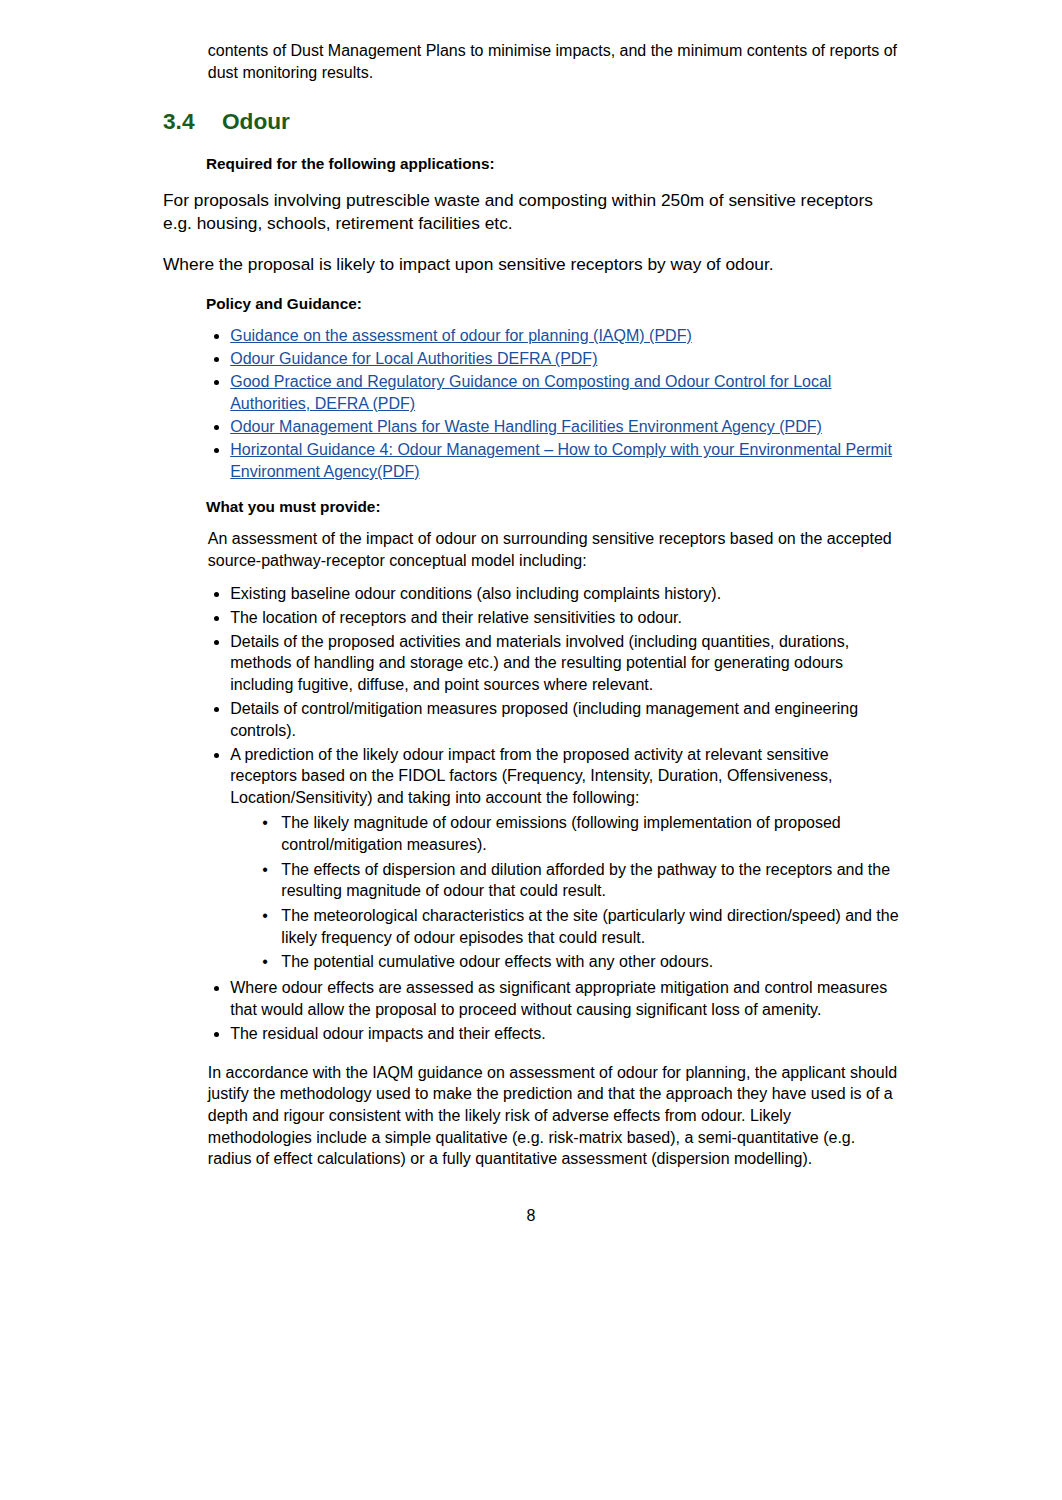contents of Dust Management Plans to minimise impacts, and the minimum contents of reports of dust monitoring results.
3.4 Odour
Required for the following applications:
For proposals involving putrescible waste and composting within 250m of sensitive receptors e.g. housing, schools, retirement facilities etc.
Where the proposal is likely to impact upon sensitive receptors by way of odour.
Policy and Guidance:
Guidance on the assessment of odour for planning (IAQM) (PDF)
Odour Guidance for Local Authorities DEFRA (PDF)
Good Practice and Regulatory Guidance on Composting and Odour Control for Local Authorities, DEFRA (PDF)
Odour Management Plans for Waste Handling Facilities Environment Agency (PDF)
Horizontal Guidance 4: Odour Management – How to Comply with your Environmental Permit Environment Agency(PDF)
What you must provide:
An assessment of the impact of odour on surrounding sensitive receptors based on the accepted source-pathway-receptor conceptual model including:
Existing baseline odour conditions (also including complaints history).
The location of receptors and their relative sensitivities to odour.
Details of the proposed activities and materials involved (including quantities, durations, methods of handling and storage etc.) and the resulting potential for generating odours including fugitive, diffuse, and point sources where relevant.
Details of control/mitigation measures proposed (including management and engineering controls).
A prediction of the likely odour impact from the proposed activity at relevant sensitive receptors based on the FIDOL factors (Frequency, Intensity, Duration, Offensiveness, Location/Sensitivity) and taking into account the following:
The likely magnitude of odour emissions (following implementation of proposed control/mitigation measures).
The effects of dispersion and dilution afforded by the pathway to the receptors and the resulting magnitude of odour that could result.
The meteorological characteristics at the site (particularly wind direction/speed) and the likely frequency of odour episodes that could result.
The potential cumulative odour effects with any other odours.
Where odour effects are assessed as significant appropriate mitigation and control measures that would allow the proposal to proceed without causing significant loss of amenity.
The residual odour impacts and their effects.
In accordance with the IAQM guidance on assessment of odour for planning, the applicant should justify the methodology used to make the prediction and that the approach they have used is of a depth and rigour consistent with the likely risk of adverse effects from odour. Likely methodologies include a simple qualitative (e.g. risk-matrix based), a semi-quantitative (e.g. radius of effect calculations) or a fully quantitative assessment (dispersion modelling).
8